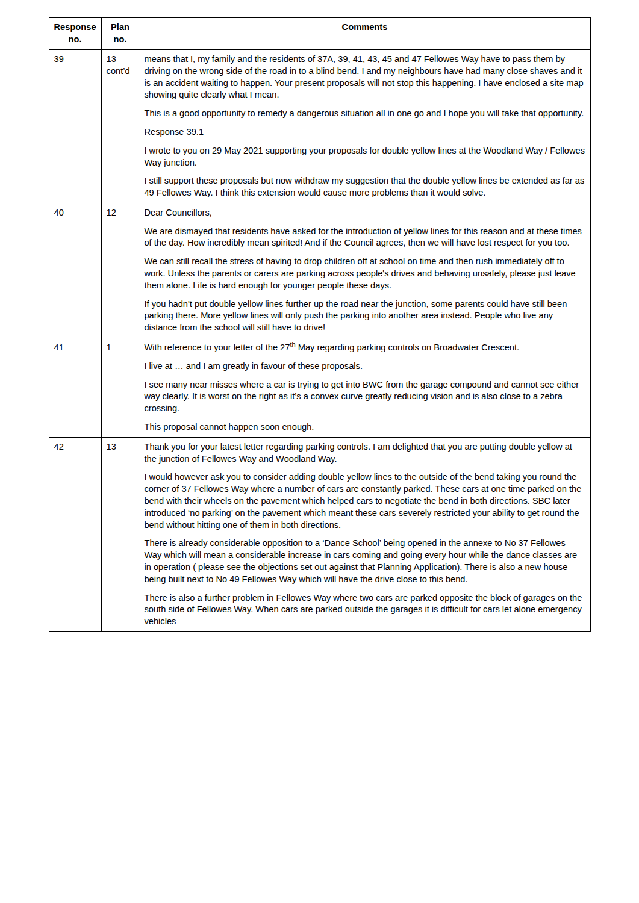| Response no. | Plan no. | Comments |
| --- | --- | --- |
| 39 | 13 cont’d | means that I, my family and the residents of 37A, 39, 41, 43, 45 and 47 Fellowes Way have to pass them by driving on the wrong side of the road in to a blind bend. I and my neighbours have had many close shaves and it is an accident waiting to happen. Your present proposals will not stop this happening. I have enclosed a site map showing quite clearly what I mean. This is a good opportunity to remedy a dangerous situation all in one go and I hope you will take that opportunity. Response 39.1 I wrote to you on 29 May 2021 supporting your proposals for double yellow lines at the Woodland Way / Fellowes Way junction. I still support these proposals but now withdraw my suggestion that the double yellow lines be extended as far as 49 Fellowes Way. I think this extension would cause more problems than it would solve. |
| 40 | 12 | Dear Councillors, We are dismayed that residents have asked for the introduction of yellow lines for this reason and at these times of the day. How incredibly mean spirited! And if the Council agrees, then we will have lost respect for you too. We can still recall the stress of having to drop children off at school on time and then rush immediately off to work. Unless the parents or carers are parking across people's drives and behaving unsafely, please just leave them alone. Life is hard enough for younger people these days. If you hadn't put double yellow lines further up the road near the junction, some parents could have still been parking there. More yellow lines will only push the parking into another area instead. People who live any distance from the school will still have to drive! |
| 41 | 1 | With reference to your letter of the 27 th May regarding parking controls on Broadwater Crescent. I live at … and I am greatly in favour of these proposals. I see many near misses where a car is trying to get into BWC from the garage compound and cannot see either way clearly. It is worst on the right as it’s a convex curve greatly reducing vision and is also close to a zebra crossing. This proposal cannot happen soon enough. |
| 42 | 13 | Thank you for your latest letter regarding parking controls. I am delighted that you are putting double yellow at the junction of Fellowes Way and Woodland Way. I would however ask you to consider adding double yellow lines to the outside of the bend taking you round the corner of 37 Fellowes Way where a number of cars are constantly parked. These cars at one time parked on the bend with their wheels on the pavement which helped cars to negotiate the bend in both directions. SBC later introduced ‘no parking’ on the pavement which meant these cars severely restricted your ability to get round the bend without hitting one of them in both directions. There is already considerable opposition to a ‘Dance School’ being opened in the annexe to No 37 Fellowes Way which will mean a considerable increase in cars coming and going every hour while the dance classes are in operation ( please see the objections set out against that Planning Application). There is also a new house being built next to No 49 Fellowes Way which will have the drive close to this bend. There is also a further problem in Fellowes Way where two cars are parked opposite the block of garages on the south side of Fellowes Way. When cars are parked outside the garages it is difficult for cars let alone emergency vehicles |